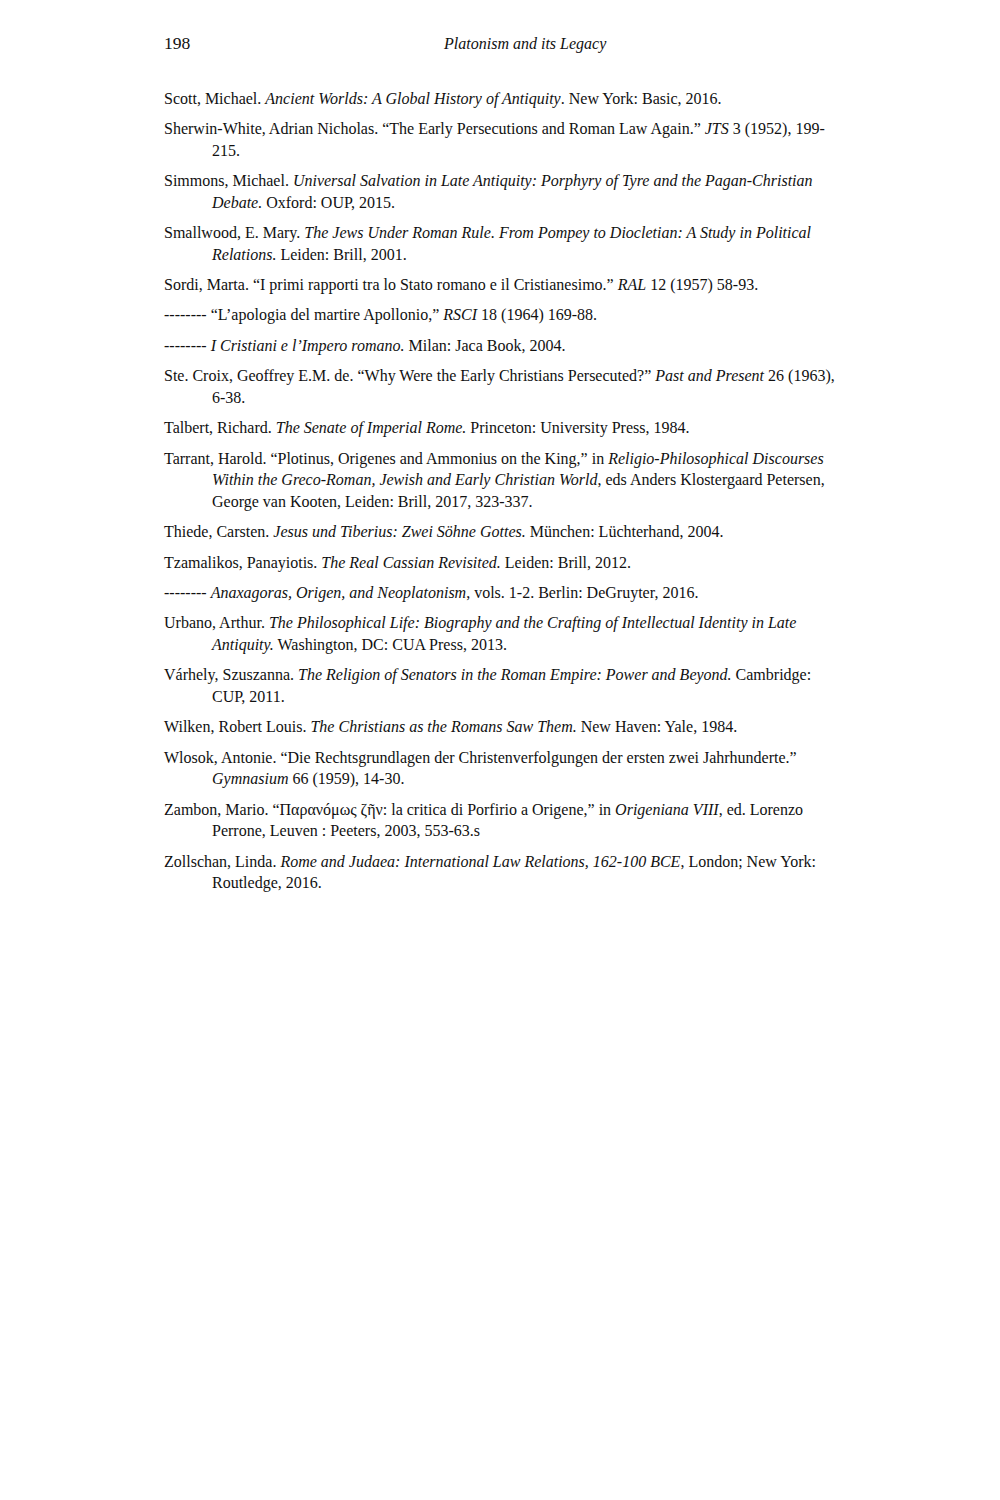198 Platonism and its Legacy
Scott, Michael. Ancient Worlds: A Global History of Antiquity. New York: Basic, 2016.
Sherwin-White, Adrian Nicholas. “The Early Persecutions and Roman Law Again.” JTS 3 (1952), 199-215.
Simmons, Michael. Universal Salvation in Late Antiquity: Porphyry of Tyre and the Pagan-Christian Debate. Oxford: OUP, 2015.
Smallwood, E. Mary. The Jews Under Roman Rule. From Pompey to Diocletian: A Study in Political Relations. Leiden: Brill, 2001.
Sordi, Marta. “I primi rapporti tra lo Stato romano e il Cristianesimo.” RAL 12 (1957) 58-93.
-------- “L’apologia del martire Apollonio,” RSCI 18 (1964) 169-88.
-------- I Cristiani e l’Impero romano. Milan: Jaca Book, 2004.
Ste. Croix, Geoffrey E.M. de. “Why Were the Early Christians Persecuted?” Past and Present 26 (1963), 6-38.
Talbert, Richard. The Senate of Imperial Rome. Princeton: University Press, 1984.
Tarrant, Harold. “Plotinus, Origenes and Ammonius on the King,” in Religio-Philosophical Discourses Within the Greco-Roman, Jewish and Early Christian World, eds Anders Klostergaard Petersen, George van Kooten, Leiden: Brill, 2017, 323-337.
Thiede, Carsten. Jesus und Tiberius: Zwei Söhne Gottes. München: Lüchterhand, 2004.
Tzamalikos, Panayiotis. The Real Cassian Revisited. Leiden: Brill, 2012.
-------- Anaxagoras, Origen, and Neoplatonism, vols. 1-2. Berlin: DeGruyter, 2016.
Urbano, Arthur. The Philosophical Life: Biography and the Crafting of Intellectual Identity in Late Antiquity. Washington, DC: CUA Press, 2013.
Várhely, Szuszanna. The Religion of Senators in the Roman Empire: Power and Beyond. Cambridge: CUP, 2011.
Wilken, Robert Louis. The Christians as the Romans Saw Them. New Haven: Yale, 1984.
Wlosok, Antonie. “Die Rechtsgrundlagen der Christenverfolgungen der ersten zwei Jahrhunderte.” Gymnasium 66 (1959), 14-30.
Zambon, Mario. “Παρανóμως ζῆν: la critica di Porfirio a Origene,” in Origeniana VIII, ed. Lorenzo Perrone, Leuven : Peeters, 2003, 553-63.s
Zollschan, Linda. Rome and Judaea: International Law Relations, 162-100 BCE, London; New York: Routledge, 2016.